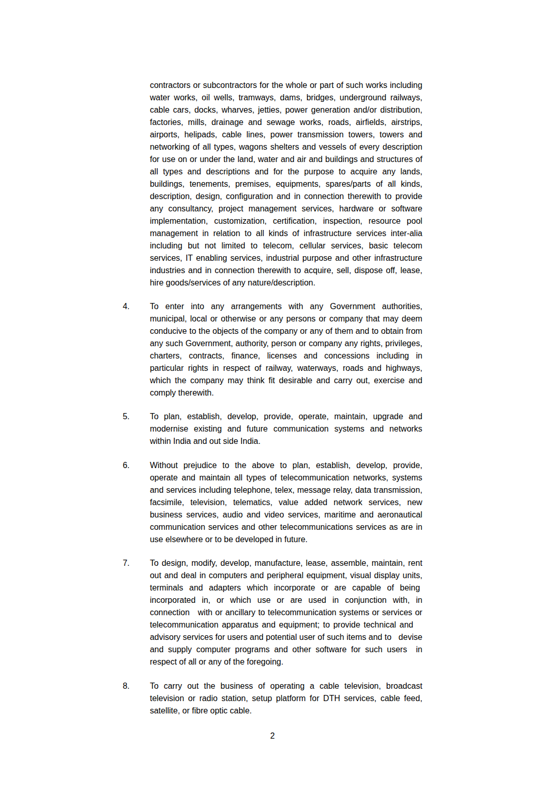contractors or subcontractors for the whole or part of such works including water works, oil wells, tramways, dams, bridges, underground railways, cable cars, docks, wharves, jetties, power generation and/or distribution, factories, mills, drainage and sewage works, roads, airfields, airstrips, airports, helipads, cable lines, power transmission towers, towers and networking of all types, wagons shelters and vessels of every description for use on or under the land, water and air and buildings and structures of all types and descriptions and for the purpose to acquire any lands, buildings, tenements, premises, equipments, spares/parts of all kinds, description, design, configuration and in connection therewith to provide any consultancy, project management services, hardware or software implementation, customization, certification, inspection, resource pool management in relation to all kinds of infrastructure services inter-alia including but not limited to telecom, cellular services, basic telecom services, IT enabling services, industrial purpose and other infrastructure industries and in connection therewith to acquire, sell, dispose off, lease, hire goods/services of any nature/description.
4. To enter into any arrangements with any Government authorities, municipal, local or otherwise or any persons or company that may deem conducive to the objects of the company or any of them and to obtain from any such Government, authority, person or company any rights, privileges, charters, contracts, finance, licenses and concessions including in particular rights in respect of railway, waterways, roads and highways, which the company may think fit desirable and carry out, exercise and comply therewith.
5. To plan, establish, develop, provide, operate, maintain, upgrade and modernise existing and future communication systems and networks within India and out side India.
6. Without prejudice to the above to plan, establish, develop, provide, operate and maintain all types of telecommunication networks, systems and services including telephone, telex, message relay, data transmission, facsimile, television, telematics, value added network services, new business services, audio and video services, maritime and aeronautical communication services and other telecommunications services as are in use elsewhere or to be developed in future.
7. To design, modify, develop, manufacture, lease, assemble, maintain, rent out and deal in computers and peripheral equipment, visual display units, terminals and adapters which incorporate or are capable of being incorporated in, or which use or are used in conjunction with, in connection with or ancillary to telecommunication systems or services or telecommunication apparatus and equipment; to provide technical and advisory services for users and potential user of such items and to devise and supply computer programs and other software for such users in respect of all or any of the foregoing.
8. To carry out the business of operating a cable television, broadcast television or radio station, setup platform for DTH services, cable feed, satellite, or fibre optic cable.
2